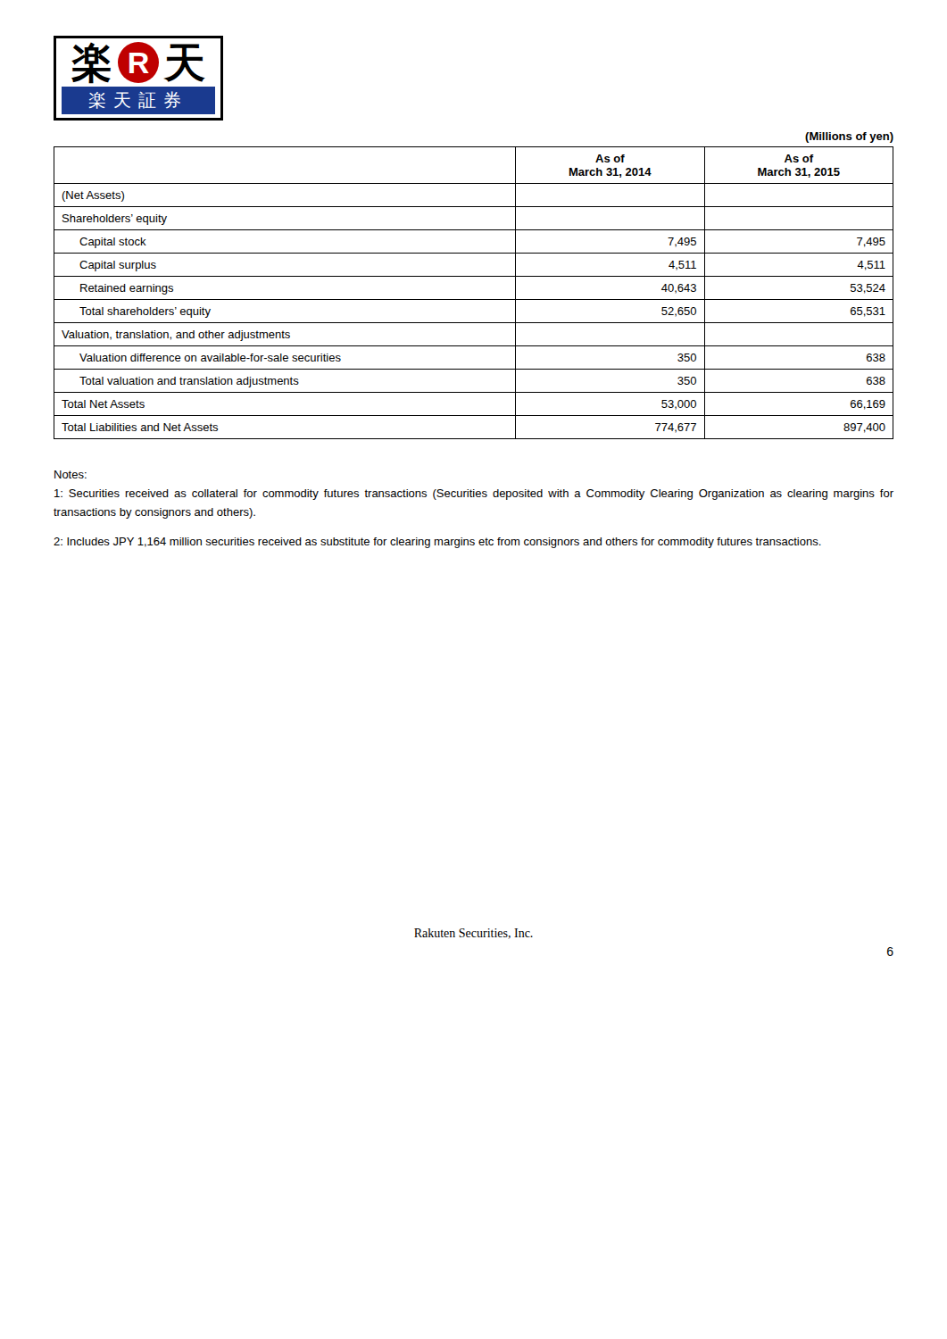楽R天
楽天証券
(Millions of yen)
| | As of March 31, 2014 | As of March 31, 2015 |
| --- | --- | --- |
| (Net Assets) | | |
| Shareholders’ equity | | |
| Capital stock | 7,495 | 7,495 |
| Capital surplus | 4,511 | 4,511 |
| Retained earnings | 40,643 | 53,524 |
| Total shareholders’ equity | 52,650 | 65,531 |
| Valuation, translation, and other adjustments | | |
| Valuation difference on available-for-sale securities | 350 | 638 |
| Total valuation and translation adjustments | 350 | 638 |
| Total Net Assets | 53,000 | 66,169 |
| Total Liabilities and Net Assets | 774,677 | 897,400 |
Notes:
1: Securities received as collateral for commodity futures transactions (Securities deposited with a Commodity Clearing Organization as clearing margins for transactions by consignors and others).
2: Includes JPY 1,164 million securities received as substitute for clearing margins etc from consignors and others for commodity futures transactions.
Rakuten Securities, Inc.
6